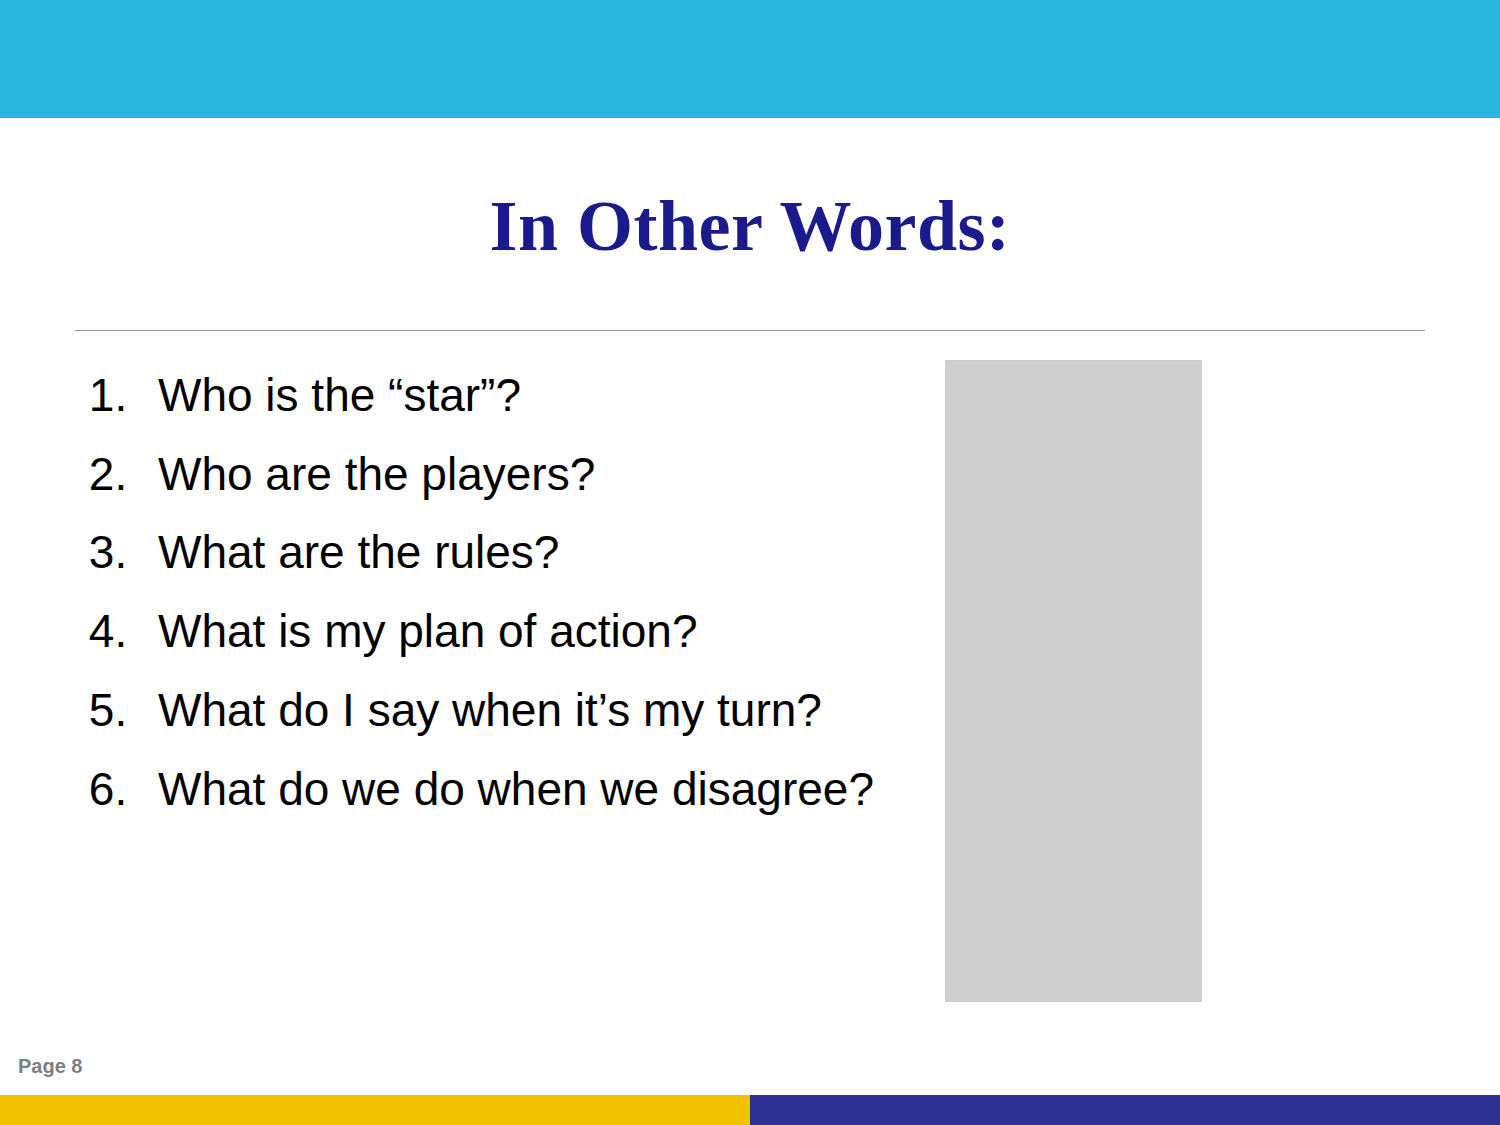In Other Words:
Who is the “star”?
Who are the players?
What are the rules?
What is my plan of action?
What do I say when it’s my turn?
What do we do when we disagree?
Page 8